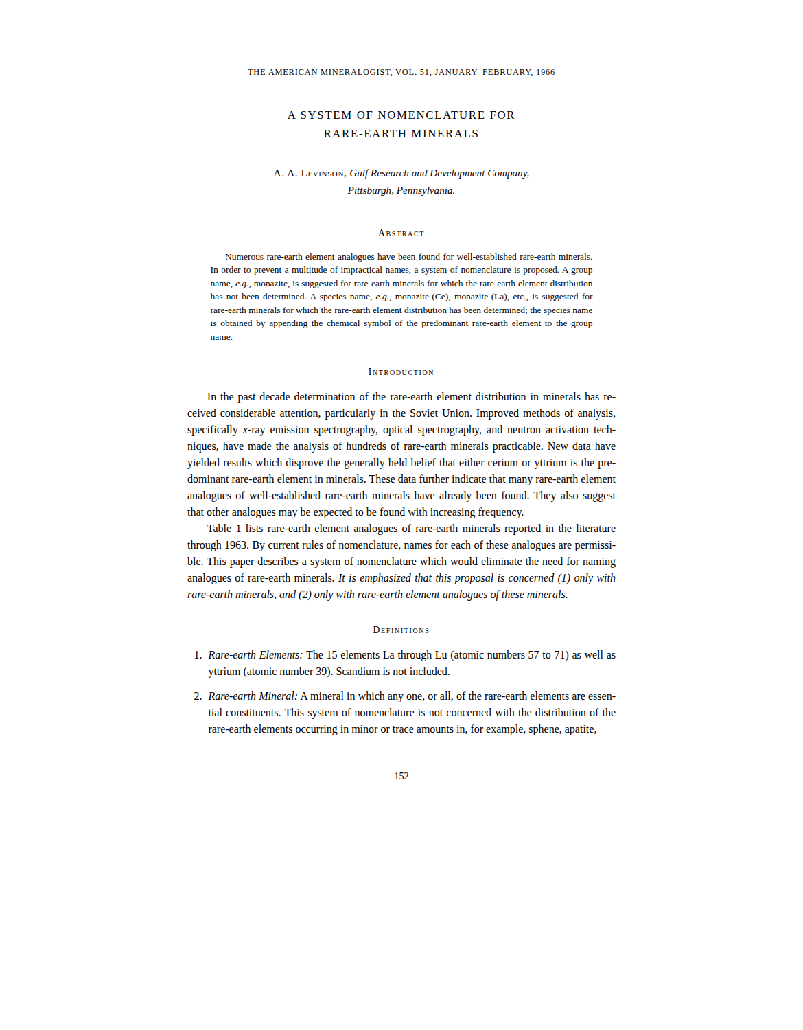The American Mineralogist, Vol. 51, January–February, 1966
A System of Nomenclature for
Rare-Earth Minerals
A. A. Levinson, Gulf Research and Development Company,
Pittsburgh, Pennsylvania.
Abstract
Numerous rare-earth element analogues have been found for well-established rare-earth minerals. In order to prevent a multitude of impractical names, a system of nomenclature is proposed. A group name, e.g., monazite, is suggested for rare-earth minerals for which the rare-earth element distribution has not been determined. A species name, e.g., monazite-(Ce), monazite-(La), etc., is suggested for rare-earth minerals for which the rare-earth element distribution has been determined; the species name is obtained by appending the chemical symbol of the predominant rare-earth element to the group name.
Introduction
In the past decade determination of the rare-earth element distribution in minerals has received considerable attention, particularly in the Soviet Union. Improved methods of analysis, specifically x-ray emission spectrography, optical spectrography, and neutron activation techniques, have made the analysis of hundreds of rare-earth minerals practicable. New data have yielded results which disprove the generally held belief that either cerium or yttrium is the predominant rare-earth element in minerals. These data further indicate that many rare-earth element analogues of well-established rare-earth minerals have already been found. They also suggest that other analogues may be expected to be found with increasing frequency.
Table 1 lists rare-earth element analogues of rare-earth minerals reported in the literature through 1963. By current rules of nomenclature, names for each of these analogues are permissible. This paper describes a system of nomenclature which would eliminate the need for naming analogues of rare-earth minerals. It is emphasized that this proposal is concerned (1) only with rare-earth minerals, and (2) only with rare-earth element analogues of these minerals.
Definitions
Rare-earth Elements: The 15 elements La through Lu (atomic numbers 57 to 71) as well as yttrium (atomic number 39). Scandium is not included.
Rare-earth Mineral: A mineral in which any one, or all, of the rare-earth elements are essential constituents. This system of nomenclature is not concerned with the distribution of the rare-earth elements occurring in minor or trace amounts in, for example, sphene, apatite,
152